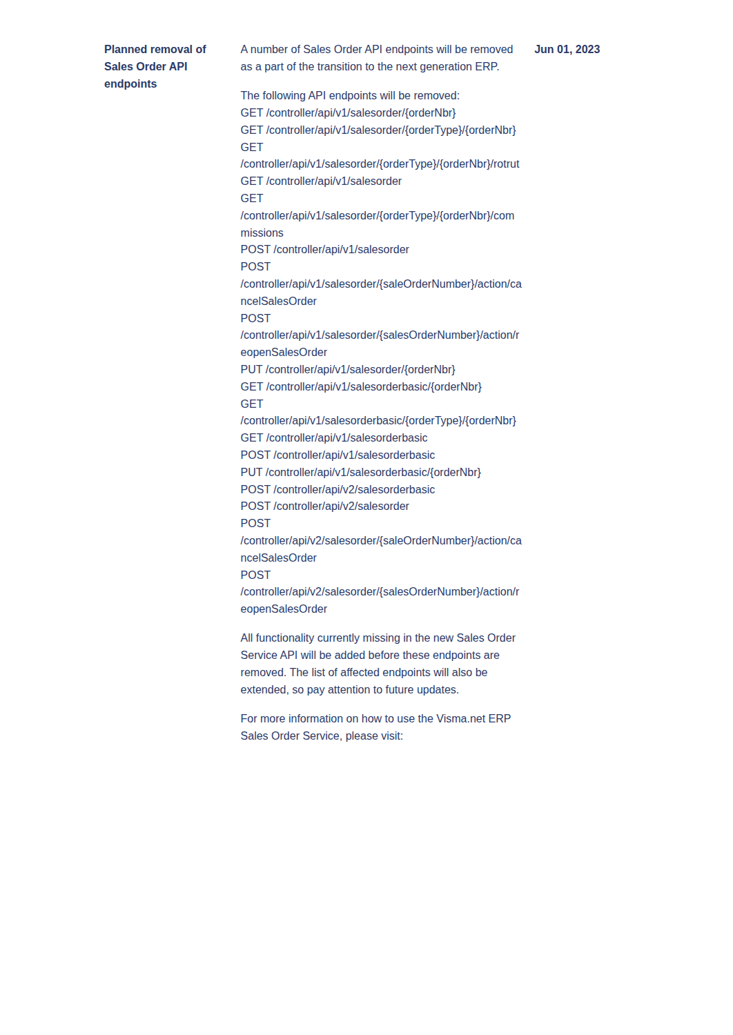| Planned removal of Sales Order API endpoints | A number of Sales Order API endpoints will be removed as a part of the transition to the next generation ERP. The following API endpoints will be removed: GET /controller/api/v1/salesorder/{orderNbr} GET /controller/api/v1/salesorder/{orderType}/{orderNbr} GET /controller/api/v1/salesorder/{orderType}/{orderNbr}/rotrut GET /controller/api/v1/salesorder GET /controller/api/v1/salesorder/{orderType}/{orderNbr}/commissions POST /controller/api/v1/salesorder POST /controller/api/v1/salesorder/{saleOrderNumber}/action/cancelSalesOrder POST /controller/api/v1/salesorder/{salesOrderNumber}/action/reopenSalesOrder PUT /controller/api/v1/salesorder/{orderNbr} GET /controller/api/v1/salesorderbasic/{orderNbr} GET /controller/api/v1/salesorderbasic/{orderType}/{orderNbr} GET /controller/api/v1/salesorderbasic POST /controller/api/v1/salesorderbasic PUT /controller/api/v1/salesorderbasic/{orderNbr} POST /controller/api/v2/salesorderbasic POST /controller/api/v2/salesorder POST /controller/api/v2/salesorder/{saleOrderNumber}/action/cancelSalesOrder POST /controller/api/v2/salesorder/{salesOrderNumber}/action/reopenSalesOrder All functionality currently missing in the new Sales Order Service API will be added before these endpoints are removed. The list of affected endpoints will also be extended, so pay attention to future updates. For more information on how to use the Visma.net ERP Sales Order Service, please visit: | Jun 01, 2023 |